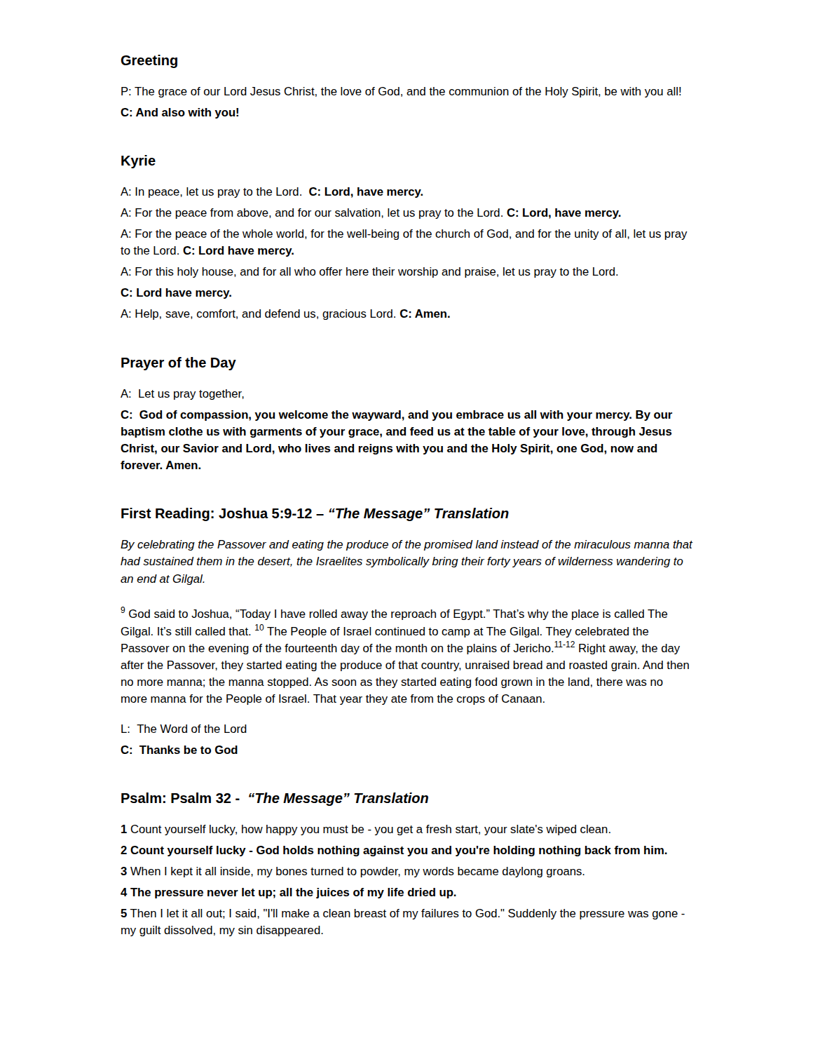Greeting
P: The grace of our Lord Jesus Christ, the love of God, and the communion of the Holy Spirit, be with you all!
C: And also with you!
Kyrie
A: In peace, let us pray to the Lord. C: Lord, have mercy.
A: For the peace from above, and for our salvation, let us pray to the Lord. C: Lord, have mercy.
A: For the peace of the whole world, for the well-being of the church of God, and for the unity of all, let us pray to the Lord. C: Lord have mercy.
A: For this holy house, and for all who offer here their worship and praise, let us pray to the Lord.
C: Lord have mercy.
A: Help, save, comfort, and defend us, gracious Lord. C: Amen.
Prayer of the Day
A: Let us pray together,
C: God of compassion, you welcome the wayward, and you embrace us all with your mercy. By our baptism clothe us with garments of your grace, and feed us at the table of your love, through Jesus Christ, our Savior and Lord, who lives and reigns with you and the Holy Spirit, one God, now and forever. Amen.
First Reading: Joshua 5:9-12 – “The Message” Translation
By celebrating the Passover and eating the produce of the promised land instead of the miraculous manna that had sustained them in the desert, the Israelites symbolically bring their forty years of wilderness wandering to an end at Gilgal.
9 God said to Joshua, “Today I have rolled away the reproach of Egypt.” That’s why the place is called The Gilgal. It’s still called that. 10 The People of Israel continued to camp at The Gilgal. They celebrated the Passover on the evening of the fourteenth day of the month on the plains of Jericho.11-12 Right away, the day after the Passover, they started eating the produce of that country, unraised bread and roasted grain. And then no more manna; the manna stopped. As soon as they started eating food grown in the land, there was no more manna for the People of Israel. That year they ate from the crops of Canaan.
L: The Word of the Lord
C: Thanks be to God
Psalm: Psalm 32 - “The Message” Translation
1 Count yourself lucky, how happy you must be - you get a fresh start, your slate's wiped clean.
2 Count yourself lucky - God holds nothing against you and you're holding nothing back from him.
3 When I kept it all inside, my bones turned to powder, my words became daylong groans.
4 The pressure never let up; all the juices of my life dried up.
5 Then I let it all out; I said, "I'll make a clean breast of my failures to God." Suddenly the pressure was gone - my guilt dissolved, my sin disappeared.